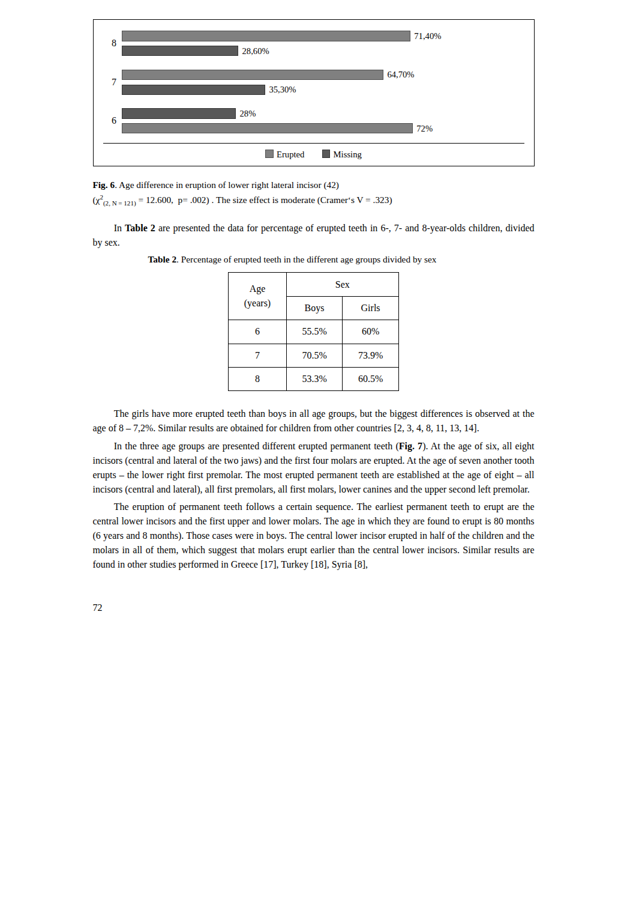8
71,40%
28,60%
7
64,70%
35,30%
6
28%
72%
Erupted
Missing
Fig. 6. Age difference in eruption of lower right lateral incisor (42)
(χ2(2, N = 121) = 12.600, p= .002) . The size effect is moderate (Cramer‘s V = .323)
In Table 2 are presented the data for percentage of erupted teeth in 6-, 7- and 8-year-olds children, divided by sex.
Table 2. Percentage of erupted teeth in the different age groups divided by sex
| Age (years) | Sex |
| --- | --- |
| Boys | Girls |
| 6 | 55.5% | 60% |
| 7 | 70.5% | 73.9% |
| 8 | 53.3% | 60.5% |
The girls have more erupted teeth than boys in all age groups, but the biggest differences is observed at the age of 8 – 7,2%. Similar results are obtained for children from other countries [2, 3, 4, 8, 11, 13, 14].
In the three age groups are presented different erupted permanent teeth (Fig. 7). At the age of six, all eight incisors (central and lateral of the two jaws) and the first four molars are erupted. At the age of seven another tooth erupts – the lower right first premolar. The most erupted permanent teeth are established at the age of eight – all incisors (central and lateral), all first premolars, all first molars, lower canines and the upper second left premolar.
The eruption of permanent teeth follows a certain sequence. The earliest permanent teeth to erupt are the central lower incisors and the first upper and lower molars. The age in which they are found to erupt is 80 months (6 years and 8 months). Those cases were in boys. The central lower incisor erupted in half of the children and the molars in all of them, which suggest that molars erupt earlier than the central lower incisors. Similar results are found in other studies performed in Greece [17], Turkey [18], Syria [8],
72